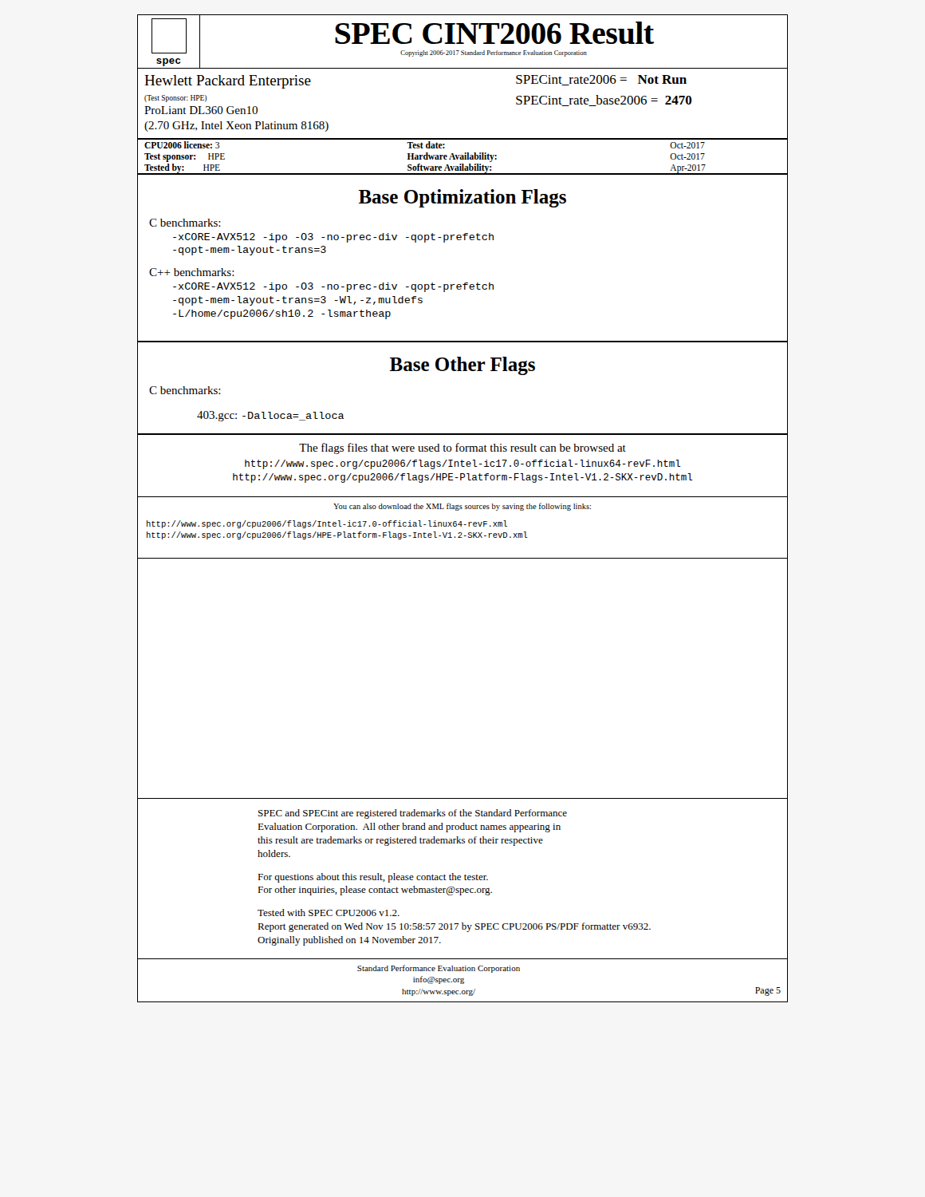spec
SPEC CINT2006 Result
Copyright 2006-2017 Standard Performance Evaluation Corporation
Hewlett Packard Enterprise
(Test Sponsor: HPE)
ProLiant DL360 Gen10
(2.70 GHz, Intel Xeon Platinum 8168)
SPECint_rate2006 = Not Run
SPECint_rate_base2006 = 2470
| CPU2006 license: 3 | | Test date: | Oct-2017 |
| Test sponsor: HPE | | Hardware Availability: | Oct-2017 |
| Tested by: HPE | | Software Availability: | Apr-2017 |
Base Optimization Flags
C benchmarks:
-xCORE-AVX512 -ipo -O3 -no-prec-div -qopt-prefetch
-qopt-mem-layout-trans=3
C++ benchmarks:
-xCORE-AVX512 -ipo -O3 -no-prec-div -qopt-prefetch
-qopt-mem-layout-trans=3 -Wl,-z,muldefs
-L/home/cpu2006/sh10.2 -lsmartheap
Base Other Flags
C benchmarks:
403.gcc: -Dalloca=_alloca
The flags files that were used to format this result can be browsed at
http://www.spec.org/cpu2006/flags/Intel-ic17.0-official-linux64-revF.html
http://www.spec.org/cpu2006/flags/HPE-Platform-Flags-Intel-V1.2-SKX-revD.html
You can also download the XML flags sources by saving the following links:
http://www.spec.org/cpu2006/flags/Intel-ic17.0-official-linux64-revF.xml
http://www.spec.org/cpu2006/flags/HPE-Platform-Flags-Intel-V1.2-SKX-revD.xml
SPEC and SPECint are registered trademarks of the Standard Performance
Evaluation Corporation. All other brand and product names appearing in
this result are trademarks or registered trademarks of their respective
holders.
For questions about this result, please contact the tester.
For other inquiries, please contact webmaster@spec.org.
Tested with SPEC CPU2006 v1.2.
Report generated on Wed Nov 15 10:58:57 2017 by SPEC CPU2006 PS/PDF formatter v6932.
Originally published on 14 November 2017.
Standard Performance Evaluation Corporation
info@spec.org
http://www.spec.org/
Page 5